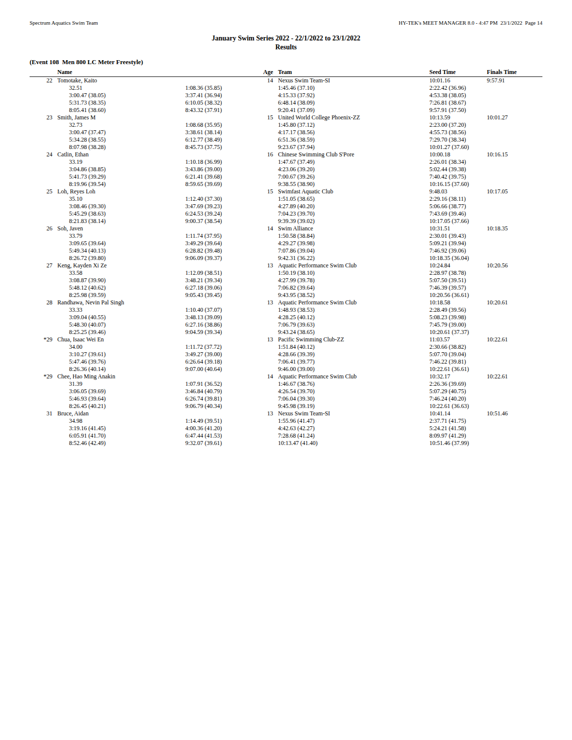Spectrum Aquatics Swim Team
HY-TEK's MEET MANAGER 8.0 - 4:47 PM 23/1/2022 Page 14
January Swim Series 2022 - 22/1/2022 to 23/1/2022
Results
(Event 108 Men 800 LC Meter Freestyle)
| | Name | Age | Team | Seed Time | Finals Time |
| --- | --- | --- | --- | --- | --- |
| 22 | Tomotake, Kaito | 14 | Nexus Swim Team-SI | 10:01.16 | 9:57.91 |
| 32.51 | 1:08.36 (35.85) | 1:45.46 (37.10) | 2:22.42 (36.96) |
| 3:00.47 (38.05) | 3:37.41 (36.94) | 4:15.33 (37.92) | 4:53.38 (38.05) |
| 5:31.73 (38.35) | 6:10.05 (38.32) | 6:48.14 (38.09) | 7:26.81 (38.67) |
| 8:05.41 (38.60) | 8:43.32 (37.91) | 9:20.41 (37.09) | 9:57.91 (37.50) |
| 23 | Smith, James M | 15 | United World College Phoenix-ZZ | 10:13.59 | 10:01.27 |
| 32.73 | 1:08.68 (35.95) | 1:45.80 (37.12) | 2:23.00 (37.20) |
| 3:00.47 (37.47) | 3:38.61 (38.14) | 4:17.17 (38.56) | 4:55.73 (38.56) |
| 5:34.28 (38.55) | 6:12.77 (38.49) | 6:51.36 (38.59) | 7:29.70 (38.34) |
| 8:07.98 (38.28) | 8:45.73 (37.75) | 9:23.67 (37.94) | 10:01.27 (37.60) |
| 24 | Catlin, Ethan | 16 | Chinese Swimming Club S'Pore | 10:00.18 | 10:16.15 |
| 33.19 | 1:10.18 (36.99) | 1:47.67 (37.49) | 2:26.01 (38.34) |
| 3:04.86 (38.85) | 3:43.86 (39.00) | 4:23.06 (39.20) | 5:02.44 (39.38) |
| 5:41.73 (39.29) | 6:21.41 (39.68) | 7:00.67 (39.26) | 7:40.42 (39.75) |
| 8:19.96 (39.54) | 8:59.65 (39.69) | 9:38.55 (38.90) | 10:16.15 (37.60) |
| 25 | Loh, Reyes Loh | 15 | Swimfast Aquatic Club | 9:48.03 | 10:17.05 |
| 35.10 | 1:12.40 (37.30) | 1:51.05 (38.65) | 2:29.16 (38.11) |
| 3:08.46 (39.30) | 3:47.69 (39.23) | 4:27.89 (40.20) | 5:06.66 (38.77) |
| 5:45.29 (38.63) | 6:24.53 (39.24) | 7:04.23 (39.70) | 7:43.69 (39.46) |
| 8:21.83 (38.14) | 9:00.37 (38.54) | 9:39.39 (39.02) | 10:17.05 (37.66) |
| 26 | Soh, Javen | 14 | Swim Alliance | 10:31.51 | 10:18.35 |
| 33.79 | 1:11.74 (37.95) | 1:50.58 (38.84) | 2:30.01 (39.43) |
| 3:09.65 (39.64) | 3:49.29 (39.64) | 4:29.27 (39.98) | 5:09.21 (39.94) |
| 5:49.34 (40.13) | 6:28.82 (39.48) | 7:07.86 (39.04) | 7:46.92 (39.06) |
| 8:26.72 (39.80) | 9:06.09 (39.37) | 9:42.31 (36.22) | 10:18.35 (36.04) |
| 27 | Keng, Kayden Xi Ze | 13 | Aquatic Performance Swim Club | 10:24.84 | 10:20.56 |
| 33.58 | 1:12.09 (38.51) | 1:50.19 (38.10) | 2:28.97 (38.78) |
| 3:08.87 (39.90) | 3:48.21 (39.34) | 4:27.99 (39.78) | 5:07.50 (39.51) |
| 5:48.12 (40.62) | 6:27.18 (39.06) | 7:06.82 (39.64) | 7:46.39 (39.57) |
| 8:25.98 (39.59) | 9:05.43 (39.45) | 9:43.95 (38.52) | 10:20.56 (36.61) |
| 28 | Randhawa, Nevin Pal Singh | 13 | Aquatic Performance Swim Club | 10:18.58 | 10:20.61 |
| 33.33 | 1:10.40 (37.07) | 1:48.93 (38.53) | 2:28.49 (39.56) |
| 3:09.04 (40.55) | 3:48.13 (39.09) | 4:28.25 (40.12) | 5:08.23 (39.98) |
| 5:48.30 (40.07) | 6:27.16 (38.86) | 7:06.79 (39.63) | 7:45.79 (39.00) |
| 8:25.25 (39.46) | 9:04.59 (39.34) | 9:43.24 (38.65) | 10:20.61 (37.37) |
| *29 | Chua, Isaac Wei En | 13 | Pacific Swimming Club-ZZ | 11:03.57 | 10:22.61 |
| 34.00 | 1:11.72 (37.72) | 1:51.84 (40.12) | 2:30.66 (38.82) |
| 3:10.27 (39.61) | 3:49.27 (39.00) | 4:28.66 (39.39) | 5:07.70 (39.04) |
| 5:47.46 (39.76) | 6:26.64 (39.18) | 7:06.41 (39.77) | 7:46.22 (39.81) |
| 8:26.36 (40.14) | 9:07.00 (40.64) | 9:46.00 (39.00) | 10:22.61 (36.61) |
| *29 | Chee, Hao Ming Anakin | 14 | Aquatic Performance Swim Club | 10:32.17 | 10:22.61 |
| 31.39 | 1:07.91 (36.52) | 1:46.67 (38.76) | 2:26.36 (39.69) |
| 3:06.05 (39.69) | 3:46.84 (40.79) | 4:26.54 (39.70) | 5:07.29 (40.75) |
| 5:46.93 (39.64) | 6:26.74 (39.81) | 7:06.04 (39.30) | 7:46.24 (40.20) |
| 8:26.45 (40.21) | 9:06.79 (40.34) | 9:45.98 (39.19) | 10:22.61 (36.63) |
| 31 | Bruce, Aidan | 13 | Nexus Swim Team-SI | 10:41.14 | 10:51.46 |
| 34.98 | 1:14.49 (39.51) | 1:55.96 (41.47) | 2:37.71 (41.75) |
| 3:19.16 (41.45) | 4:00.36 (41.20) | 4:42.63 (42.27) | 5:24.21 (41.58) |
| 6:05.91 (41.70) | 6:47.44 (41.53) | 7:28.68 (41.24) | 8:09.97 (41.29) |
| 8:52.46 (42.49) | 9:32.07 (39.61) | 10:13.47 (41.40) | 10:51.46 (37.99) |